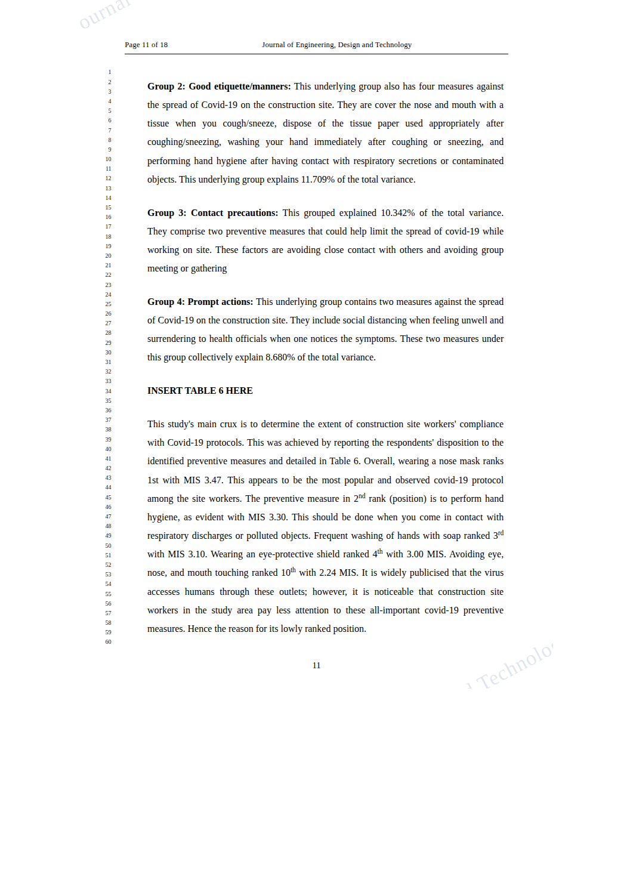Journal of Engineering, Design and Technology Journal of Engineering, Design and Technology
Page 11 of 18
Journal of Engineering, Design and Technology
12345678910 11121314151617181920 21222324252627282930 31323334353637383940 41424344454647484950 51525354555657585960
Group 2: Good etiquette/manners: This underlying group also has four measures against the spread of Covid-19 on the construction site. They are cover the nose and mouth with a tissue when you cough/sneeze, dispose of the tissue paper used appropriately after coughing/sneezing, washing your hand immediately after coughing or sneezing, and performing hand hygiene after having contact with respiratory secretions or contaminated objects. This underlying group explains 11.709% of the total variance.
Group 3: Contact precautions: This grouped explained 10.342% of the total variance. They comprise two preventive measures that could help limit the spread of covid-19 while working on site. These factors are avoiding close contact with others and avoiding group meeting or gathering
Group 4: Prompt actions: This underlying group contains two measures against the spread of Covid-19 on the construction site. They include social distancing when feeling unwell and surrendering to health officials when one notices the symptoms. These two measures under this group collectively explain 8.680% of the total variance.
INSERT TABLE 6 HERE
This study's main crux is to determine the extent of construction site workers' compliance with Covid-19 protocols. This was achieved by reporting the respondents' disposition to the identified preventive measures and detailed in Table 6. Overall, wearing a nose mask ranks 1st with MIS 3.47. This appears to be the most popular and observed covid-19 protocol among the site workers. The preventive measure in 2nd rank (position) is to perform hand hygiene, as evident with MIS 3.30. This should be done when you come in contact with respiratory discharges or polluted objects. Frequent washing of hands with soap ranked 3rd with MIS 3.10. Wearing an eye-protective shield ranked 4th with 3.00 MIS. Avoiding eye, nose, and mouth touching ranked 10th with 2.24 MIS. It is widely publicised that the virus accesses humans through these outlets; however, it is noticeable that construction site workers in the study area pay less attention to these all-important covid-19 preventive measures. Hence the reason for its lowly ranked position.
11